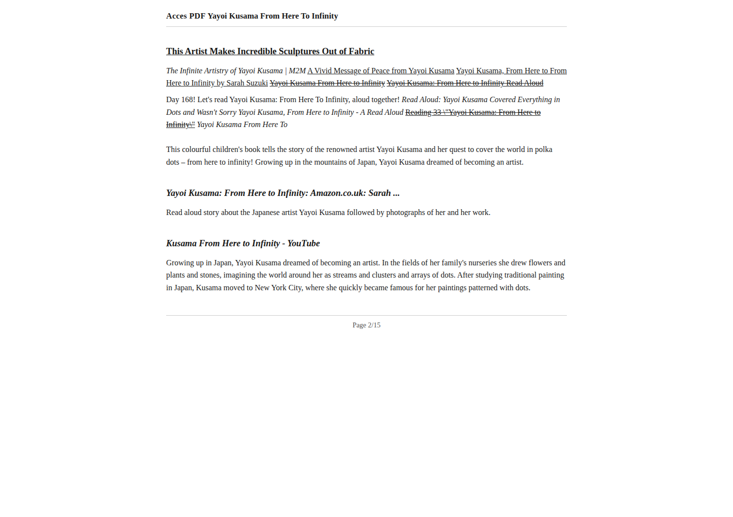Acces PDF Yayoi Kusama From Here To Infinity
This Artist Makes Incredible Sculptures Out of Fabric
The Infinite Artistry of Yayoi Kusama | M2M A Vivid Message of Peace from Yayoi Kusama Yayoi Kusama, From Here to From Here to Infinity by Sarah Suzuki Yayoi Kusama From Here to Infinity Yayoi Kusama: From Here to Infinity Read Aloud
Day 168! Let's read Yayoi Kusama: From Here To Infinity, aloud together! Read Aloud: Yayoi Kusama Covered Everything in Dots and Wasn't Sorry Yayoi Kusama, From Here to Infinity - A Read Aloud Reading 33 \"Yayoi Kusama: From Here to Infinity\" Yayoi Kusama From Here To
This colourful children's book tells the story of the renowned artist Yayoi Kusama and her quest to cover the world in polka dots – from here to infinity! Growing up in the mountains of Japan, Yayoi Kusama dreamed of becoming an artist.
Yayoi Kusama: From Here to Infinity: Amazon.co.uk: Sarah ...
Read aloud story about the Japanese artist Yayoi Kusama followed by photographs of her and her work.
Kusama From Here to Infinity - YouTube
Growing up in Japan, Yayoi Kusama dreamed of becoming an artist. In the fields of her family's nurseries she drew flowers and plants and stones, imagining the world around her as streams and clusters and arrays of dots. After studying traditional painting in Japan, Kusama moved to New York City, where she quickly became famous for her paintings patterned with dots.
Page 2/15